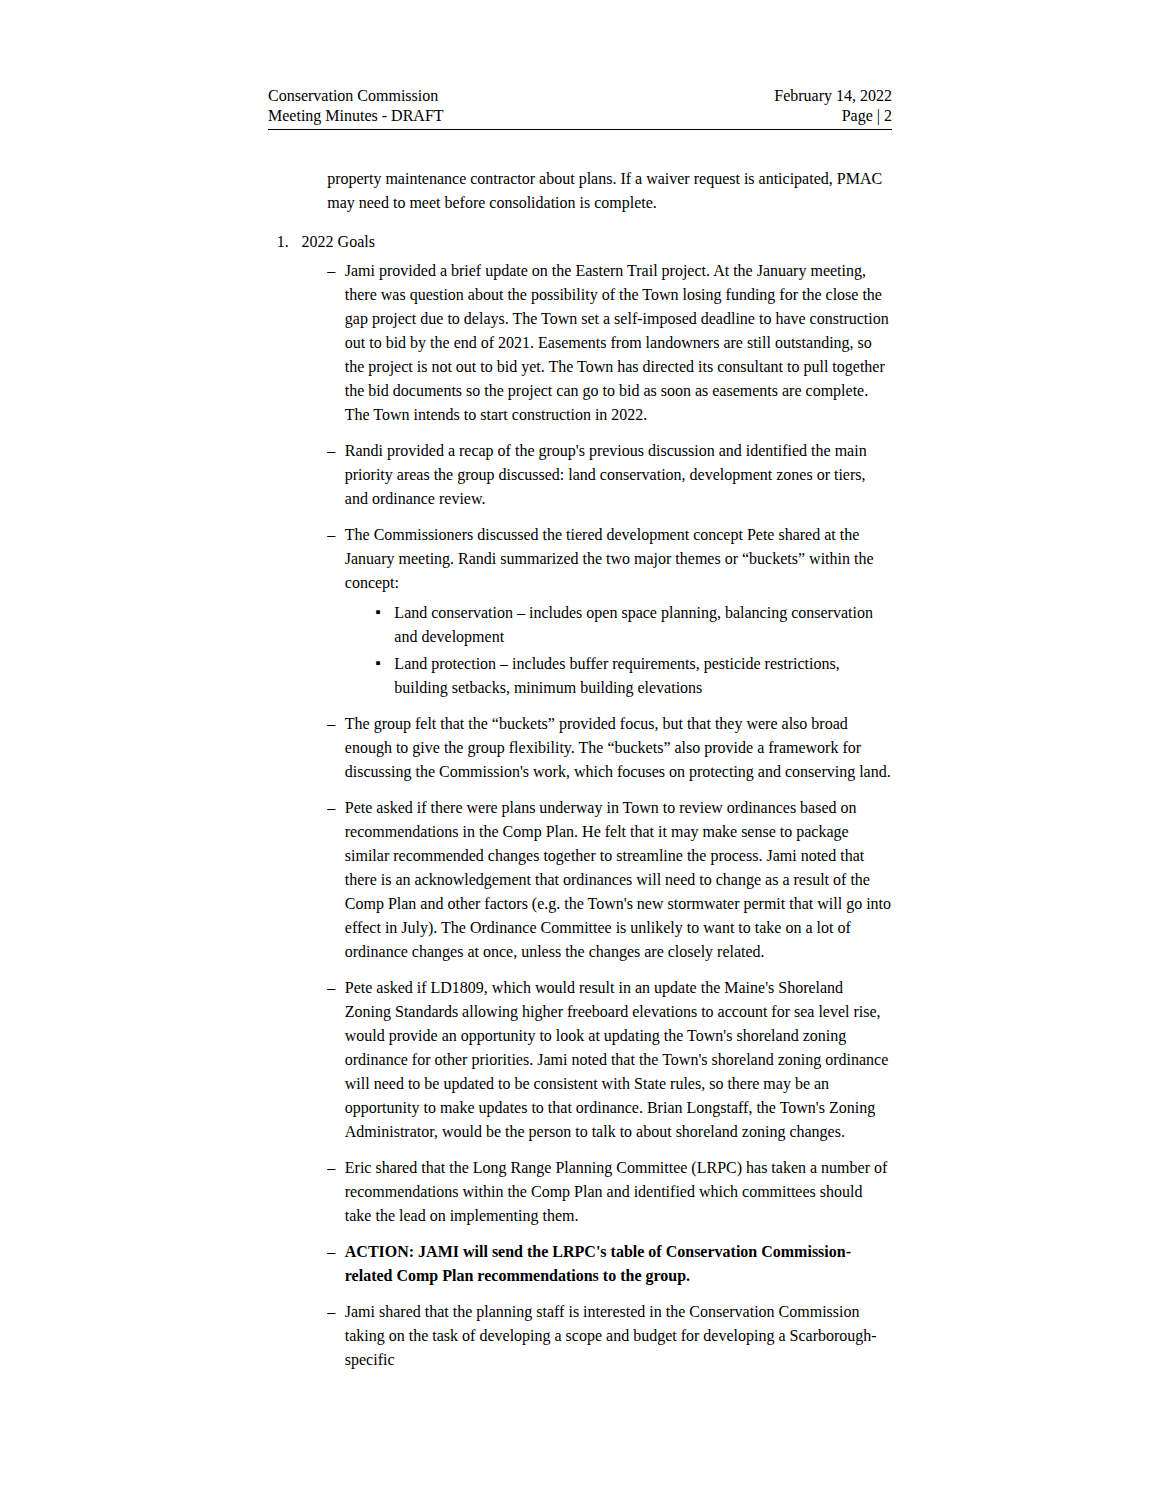Conservation Commission
Meeting Minutes - DRAFT
February 14, 2022
Page | 2
property maintenance contractor about plans. If a waiver request is anticipated, PMAC may need to meet before consolidation is complete.
2022 Goals
Jami provided a brief update on the Eastern Trail project. At the January meeting, there was question about the possibility of the Town losing funding for the close the gap project due to delays. The Town set a self-imposed deadline to have construction out to bid by the end of 2021. Easements from landowners are still outstanding, so the project is not out to bid yet. The Town has directed its consultant to pull together the bid documents so the project can go to bid as soon as easements are complete. The Town intends to start construction in 2022.
Randi provided a recap of the group's previous discussion and identified the main priority areas the group discussed: land conservation, development zones or tiers, and ordinance review.
The Commissioners discussed the tiered development concept Pete shared at the January meeting. Randi summarized the two major themes or “buckets” within the concept:
Land conservation – includes open space planning, balancing conservation and development
Land protection – includes buffer requirements, pesticide restrictions, building setbacks, minimum building elevations
The group felt that the “buckets” provided focus, but that they were also broad enough to give the group flexibility. The “buckets” also provide a framework for discussing the Commission's work, which focuses on protecting and conserving land.
Pete asked if there were plans underway in Town to review ordinances based on recommendations in the Comp Plan. He felt that it may make sense to package similar recommended changes together to streamline the process. Jami noted that there is an acknowledgement that ordinances will need to change as a result of the Comp Plan and other factors (e.g. the Town's new stormwater permit that will go into effect in July). The Ordinance Committee is unlikely to want to take on a lot of ordinance changes at once, unless the changes are closely related.
Pete asked if LD1809, which would result in an update the Maine's Shoreland Zoning Standards allowing higher freeboard elevations to account for sea level rise, would provide an opportunity to look at updating the Town's shoreland zoning ordinance for other priorities. Jami noted that the Town's shoreland zoning ordinance will need to be updated to be consistent with State rules, so there may be an opportunity to make updates to that ordinance. Brian Longstaff, the Town's Zoning Administrator, would be the person to talk to about shoreland zoning changes.
Eric shared that the Long Range Planning Committee (LRPC) has taken a number of recommendations within the Comp Plan and identified which committees should take the lead on implementing them.
ACTION: JAMI will send the LRPC's table of Conservation Commission-related Comp Plan recommendations to the group.
Jami shared that the planning staff is interested in the Conservation Commission taking on the task of developing a scope and budget for developing a Scarborough-specific